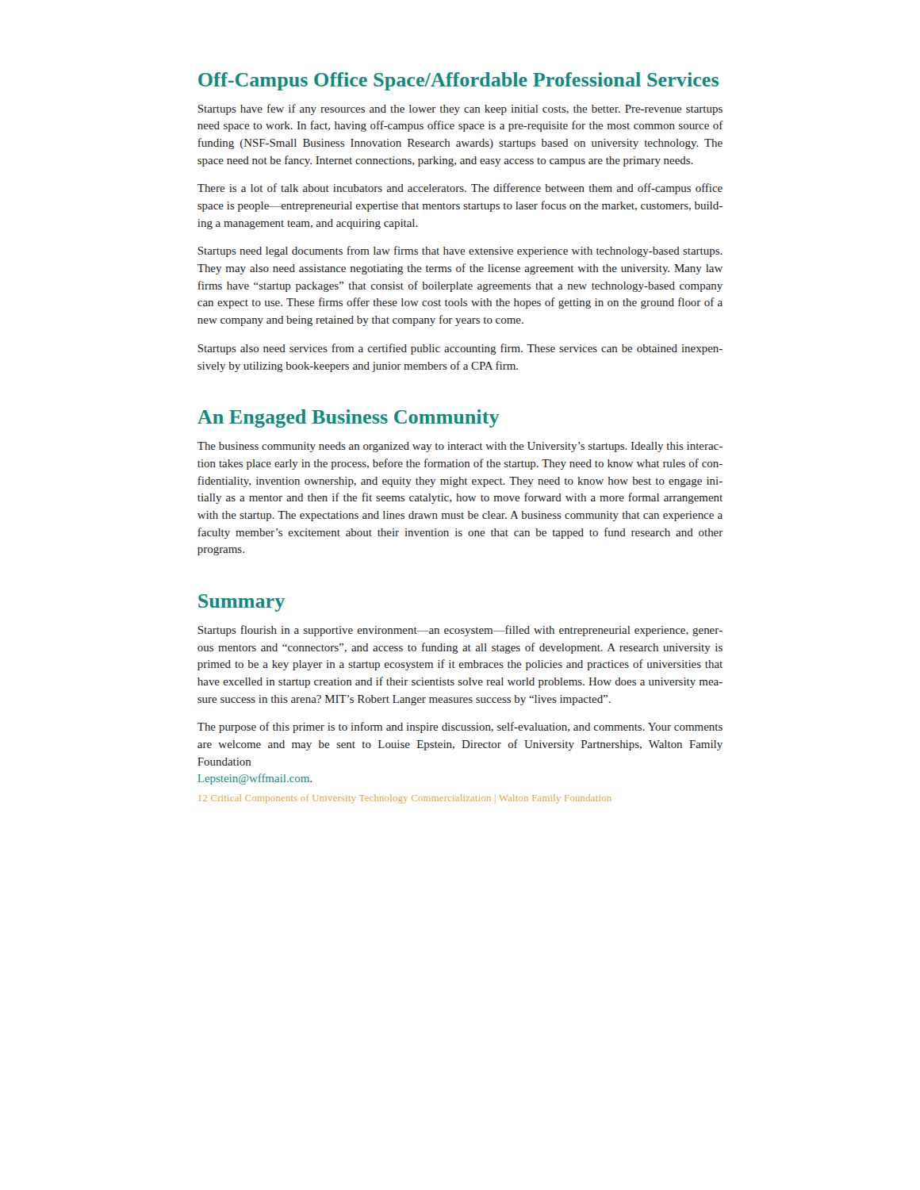Off-Campus Office Space/Affordable Professional Services
Startups have few if any resources and the lower they can keep initial costs, the better. Pre-revenue startups need space to work. In fact, having off-campus office space is a pre-requisite for the most common source of funding (NSF-Small Business Innovation Research awards) startups based on university technology. The space need not be fancy. Internet connections, parking, and easy access to campus are the primary needs.
There is a lot of talk about incubators and accelerators. The difference between them and off-campus office space is people—entrepreneurial expertise that mentors startups to laser focus on the market, customers, building a management team, and acquiring capital.
Startups need legal documents from law firms that have extensive experience with technology-based startups. They may also need assistance negotiating the terms of the license agreement with the university. Many law firms have “startup packages” that consist of boilerplate agreements that a new technology-based company can expect to use. These firms offer these low cost tools with the hopes of getting in on the ground floor of a new company and being retained by that company for years to come.
Startups also need services from a certified public accounting firm. These services can be obtained inexpensively by utilizing book-keepers and junior members of a CPA firm.
An Engaged Business Community
The business community needs an organized way to interact with the University’s startups. Ideally this interaction takes place early in the process, before the formation of the startup. They need to know what rules of confidentiality, invention ownership, and equity they might expect. They need to know how best to engage initially as a mentor and then if the fit seems catalytic, how to move forward with a more formal arrangement with the startup. The expectations and lines drawn must be clear. A business community that can experience a faculty member’s excitement about their invention is one that can be tapped to fund research and other programs.
Summary
Startups flourish in a supportive environment—an ecosystem—filled with entrepreneurial experience, generous mentors and “connectors”, and access to funding at all stages of development. A research university is primed to be a key player in a startup ecosystem if it embraces the policies and practices of universities that have excelled in startup creation and if their scientists solve real world problems. How does a university measure success in this arena? MIT’s Robert Langer measures success by “lives impacted”.
The purpose of this primer is to inform and inspire discussion, self-evaluation, and comments. Your comments are welcome and may be sent to Louise Epstein, Director of University Partnerships, Walton Family Foundation
Lepstein@wffmail.com.
12 Critical Components of University Technology Commercialization | Walton Family Foundation